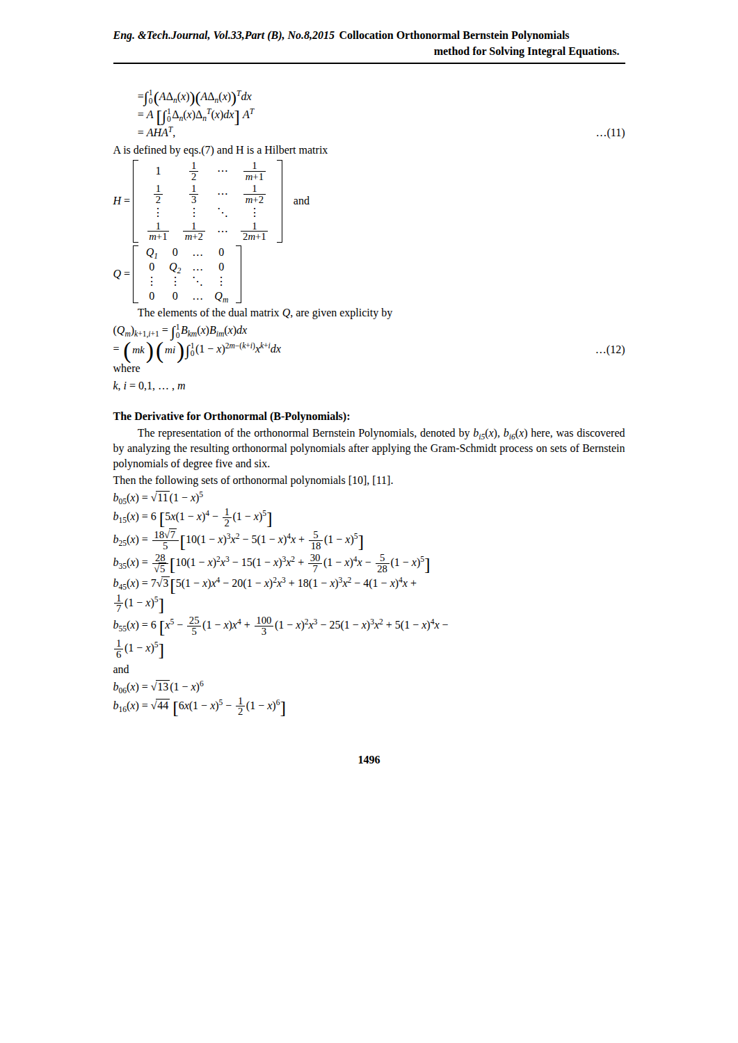Eng. &Tech.Journal, Vol.33,Part (B), No.8,2015 Collocation Orthonormal Bernstein Polynomials
method for Solving Integral Equations.
=∫10(AΔn(x))(AΔn(x))Tdx
= A [∫10 Δn(x)ΔnT(x)dx] AT
= AHAT, …(11)
A is defined by eqs.(7) and H is a Hilbert matrix
H =
| 1 | 1 2 | ⋯ | 1 m +1 |
| 1 2 | 1 3 | ⋯ | 1 m +2 |
| ⋮ | ⋮ | ⋱ | ⋮ |
| 1 m +1 | 1 m +2 | ⋯ | 1 2 m +1 |
and
Q =
| Q 1 | 0 | … | 0 |
| 0 | Q 2 | … | 0 |
| ⋮ | ⋮ | ⋱ | ⋮ |
| 0 | 0 | … | Q m |
The elements of the dual matrix Q, are given explicity by
(Qm)k+1,i+1 = ∫10 Bkm(x)Bim(x)dx
= (mk)(mi)∫10(1 − x)2m−(k+i)xk+idx …(12)
where
k, i = 0,1, … , m
The Derivative for Orthonormal (B-Polynomials):
The representation of the orthonormal Bernstein Polynomials, denoted by bi5(x), bi6(x) here, was discovered by analyzing the resulting orthonormal polynomials after applying the Gram-Schmidt process on sets of Bernstein polynomials of degree five and six.
Then the following sets of orthonormal polynomials [10], [11].
b05(x) = √11(1 − x)5
b15(x) = 6 [5x(1 − x)4 − 12(1 − x)5]
b25(x) = 18√75[10(1 − x)3x2 − 5(1 − x)4x + 518(1 − x)5]
b35(x) = 28√5[10(1 − x)2x3 − 15(1 − x)3x2 + 307(1 − x)4x − 528(1 − x)5]
b45(x) = 7√3[5(1 − x)x4 − 20(1 − x)2x3 + 18(1 − x)3x2 − 4(1 − x)4x +
17(1 − x)5]
b55(x) = 6 [x5 − 255(1 − x)x4 + 1003(1 − x)2x3 − 25(1 − x)3x2 + 5(1 − x)4x −
16(1 − x)5]
and
b06(x) = √13(1 − x)6
b16(x) = √44 [6x(1 − x)5 − 12(1 − x)6]
1496